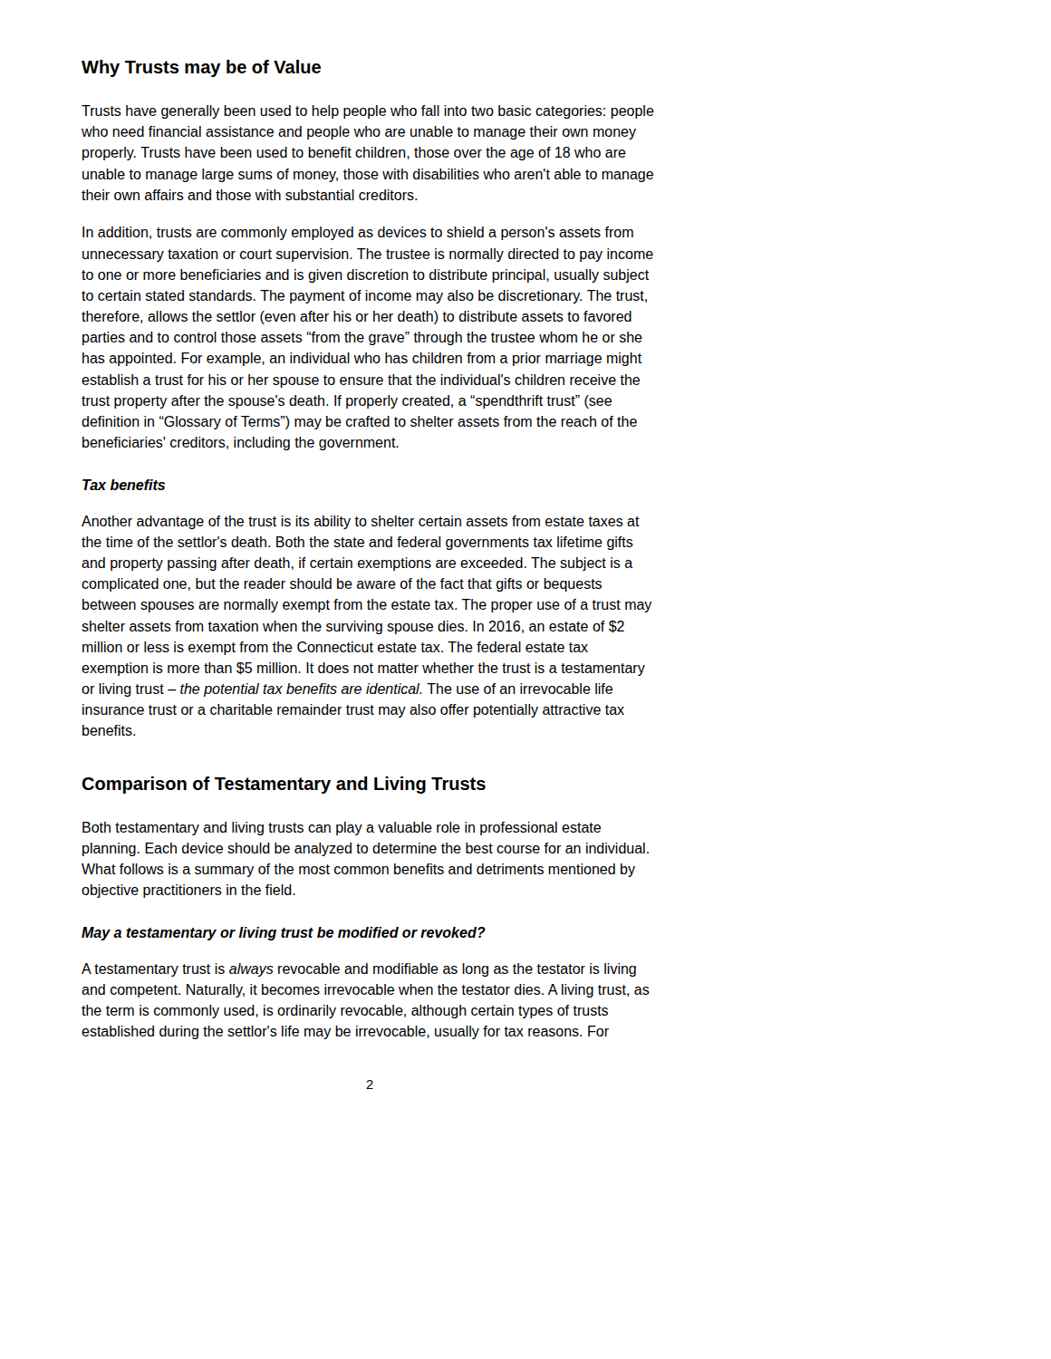Why Trusts may be of Value
Trusts have generally been used to help people who fall into two basic categories: people who need financial assistance and people who are unable to manage their own money properly. Trusts have been used to benefit children, those over the age of 18 who are unable to manage large sums of money, those with disabilities who aren't able to manage their own affairs and those with substantial creditors.
In addition, trusts are commonly employed as devices to shield a person's assets from unnecessary taxation or court supervision. The trustee is normally directed to pay income to one or more beneficiaries and is given discretion to distribute principal, usually subject to certain stated standards. The payment of income may also be discretionary. The trust, therefore, allows the settlor (even after his or her death) to distribute assets to favored parties and to control those assets “from the grave” through the trustee whom he or she has appointed. For example, an individual who has children from a prior marriage might establish a trust for his or her spouse to ensure that the individual's children receive the trust property after the spouse's death. If properly created, a “spendthrift trust” (see definition in “Glossary of Terms”) may be crafted to shelter assets from the reach of the beneficiaries' creditors, including the government.
Tax benefits
Another advantage of the trust is its ability to shelter certain assets from estate taxes at the time of the settlor's death. Both the state and federal governments tax lifetime gifts and property passing after death, if certain exemptions are exceeded. The subject is a complicated one, but the reader should be aware of the fact that gifts or bequests between spouses are normally exempt from the estate tax. The proper use of a trust may shelter assets from taxation when the surviving spouse dies. In 2016, an estate of $2 million or less is exempt from the Connecticut estate tax. The federal estate tax exemption is more than $5 million. It does not matter whether the trust is a testamentary or living trust – the potential tax benefits are identical. The use of an irrevocable life insurance trust or a charitable remainder trust may also offer potentially attractive tax benefits.
Comparison of Testamentary and Living Trusts
Both testamentary and living trusts can play a valuable role in professional estate planning. Each device should be analyzed to determine the best course for an individual. What follows is a summary of the most common benefits and detriments mentioned by objective practitioners in the field.
May a testamentary or living trust be modified or revoked?
A testamentary trust is always revocable and modifiable as long as the testator is living and competent. Naturally, it becomes irrevocable when the testator dies. A living trust, as the term is commonly used, is ordinarily revocable, although certain types of trusts established during the settlor's life may be irrevocable, usually for tax reasons. For
2